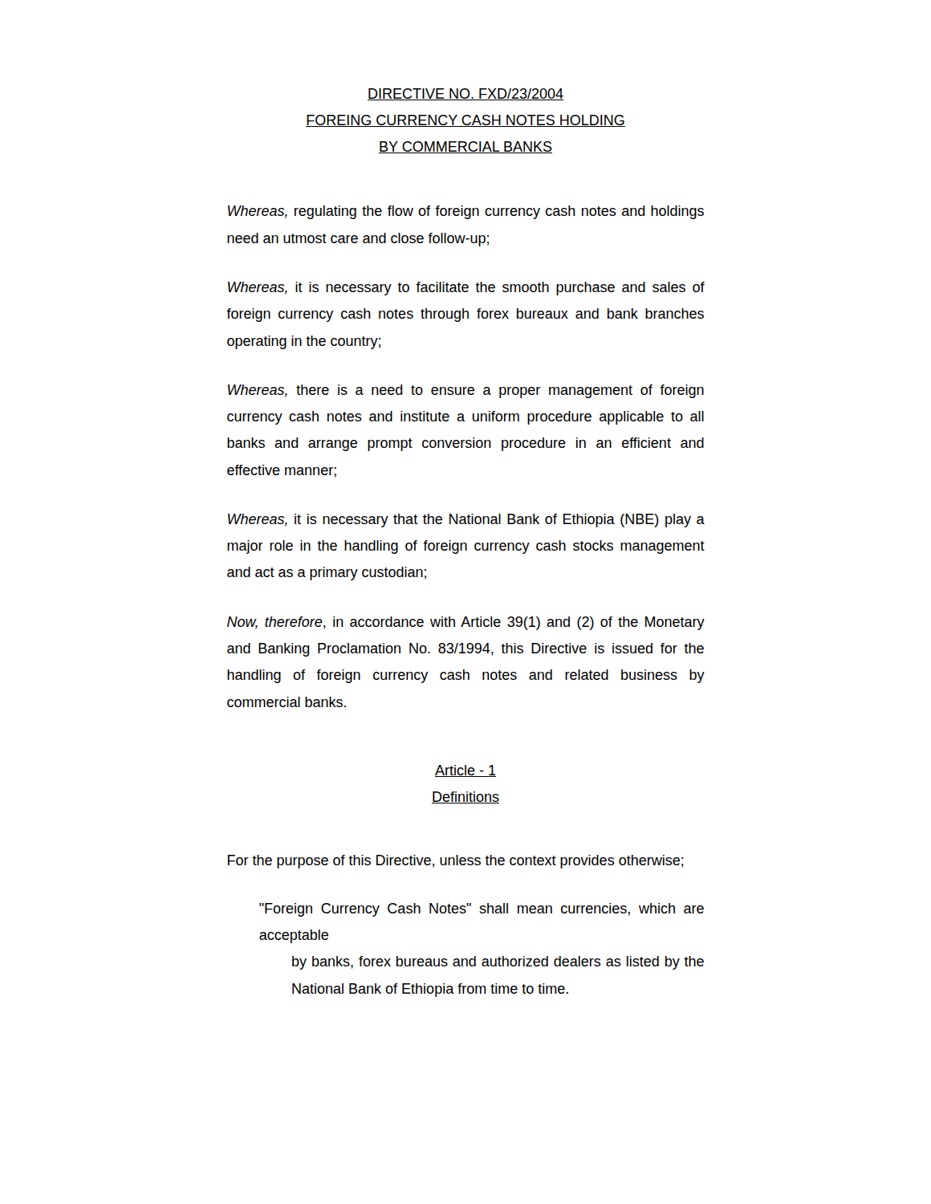DIRECTIVE NO. FXD/23/2004
FOREING CURRENCY CASH NOTES HOLDING
BY COMMERCIAL BANKS
Whereas, regulating the flow of foreign currency cash notes and holdings need an utmost care and close follow-up;
Whereas, it is necessary to facilitate the smooth purchase and sales of foreign currency cash notes through forex bureaux and bank branches operating in the country;
Whereas, there is a need to ensure a proper management of foreign currency cash notes and institute a uniform procedure applicable to all banks and arrange prompt conversion procedure in an efficient and effective manner;
Whereas, it is necessary that the National Bank of Ethiopia (NBE) play a major role in the handling of foreign currency cash stocks management and act as a primary custodian;
Now, therefore, in accordance with Article 39(1) and (2) of the Monetary and Banking Proclamation No. 83/1994, this Directive is issued for the handling of foreign currency cash notes and related business by commercial banks.
Article - 1
Definitions
For the purpose of this Directive, unless the context provides otherwise;
"Foreign Currency Cash Notes" shall mean currencies, which are acceptable by banks, forex bureaus and authorized dealers as listed by the National Bank of Ethiopia from time to time.